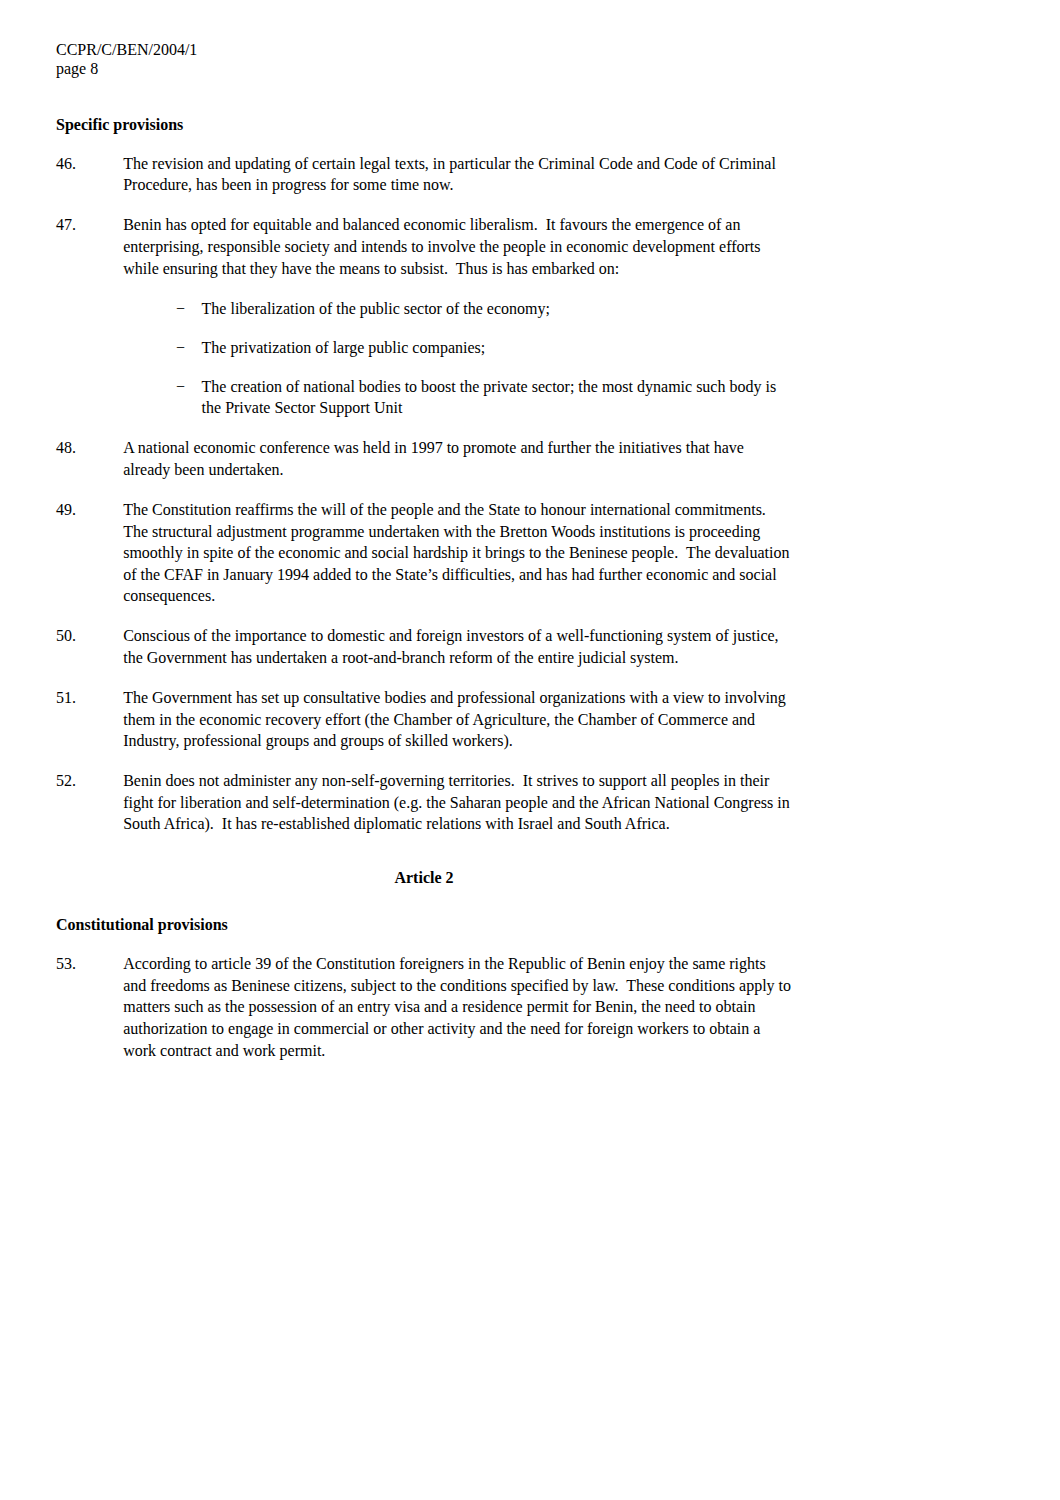CCPR/C/BEN/2004/1
page 8
Specific provisions
46. The revision and updating of certain legal texts, in particular the Criminal Code and Code of Criminal Procedure, has been in progress for some time now.
47. Benin has opted for equitable and balanced economic liberalism. It favours the emergence of an enterprising, responsible society and intends to involve the people in economic development efforts while ensuring that they have the means to subsist. Thus is has embarked on:
The liberalization of the public sector of the economy;
The privatization of large public companies;
The creation of national bodies to boost the private sector; the most dynamic such body is the Private Sector Support Unit
48. A national economic conference was held in 1997 to promote and further the initiatives that have already been undertaken.
49. The Constitution reaffirms the will of the people and the State to honour international commitments. The structural adjustment programme undertaken with the Bretton Woods institutions is proceeding smoothly in spite of the economic and social hardship it brings to the Beninese people. The devaluation of the CFAF in January 1994 added to the State’s difficulties, and has had further economic and social consequences.
50. Conscious of the importance to domestic and foreign investors of a well-functioning system of justice, the Government has undertaken a root-and-branch reform of the entire judicial system.
51. The Government has set up consultative bodies and professional organizations with a view to involving them in the economic recovery effort (the Chamber of Agriculture, the Chamber of Commerce and Industry, professional groups and groups of skilled workers).
52. Benin does not administer any non-self-governing territories. It strives to support all peoples in their fight for liberation and self-determination (e.g. the Saharan people and the African National Congress in South Africa). It has re-established diplomatic relations with Israel and South Africa.
Article 2
Constitutional provisions
53. According to article 39 of the Constitution foreigners in the Republic of Benin enjoy the same rights and freedoms as Beninese citizens, subject to the conditions specified by law. These conditions apply to matters such as the possession of an entry visa and a residence permit for Benin, the need to obtain authorization to engage in commercial or other activity and the need for foreign workers to obtain a work contract and work permit.